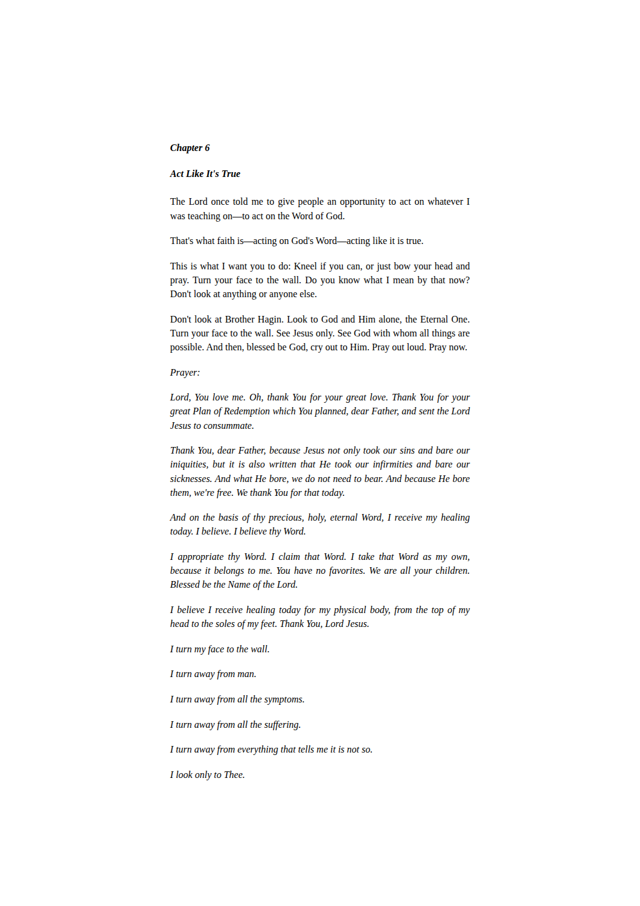Chapter 6
Act Like It's True
The Lord once told me to give people an opportunity to act on whatever I was teaching on—to act on the Word of God.
That's what faith is—acting on God's Word—acting like it is true.
This is what I want you to do: Kneel if you can, or just bow your head and pray. Turn your face to the wall. Do you know what I mean by that now? Don't look at anything or anyone else.
Don't look at Brother Hagin. Look to God and Him alone, the Eternal One. Turn your face to the wall. See Jesus only. See God with whom all things are possible. And then, blessed be God, cry out to Him. Pray out loud. Pray now.
Prayer:
Lord, You love me. Oh, thank You for your great love. Thank You for your great Plan of Redemption which You planned, dear Father, and sent the Lord Jesus to consummate.
Thank You, dear Father, because Jesus not only took our sins and bare our iniquities, but it is also written that He took our infirmities and bare our sicknesses. And what He bore, we do not need to bear. And because He bore them, we're free. We thank You for that today.
And on the basis of thy precious, holy, eternal Word, I receive my healing today. I believe. I believe thy Word.
I appropriate thy Word. I claim that Word. I take that Word as my own, because it belongs to me. You have no favorites. We are all your children. Blessed be the Name of the Lord.
I believe I receive healing today for my physical body, from the top of my head to the soles of my feet. Thank You, Lord Jesus.
I turn my face to the wall.
I turn away from man.
I turn away from all the symptoms.
I turn away from all the suffering.
I turn away from everything that tells me it is not so.
I look only to Thee.